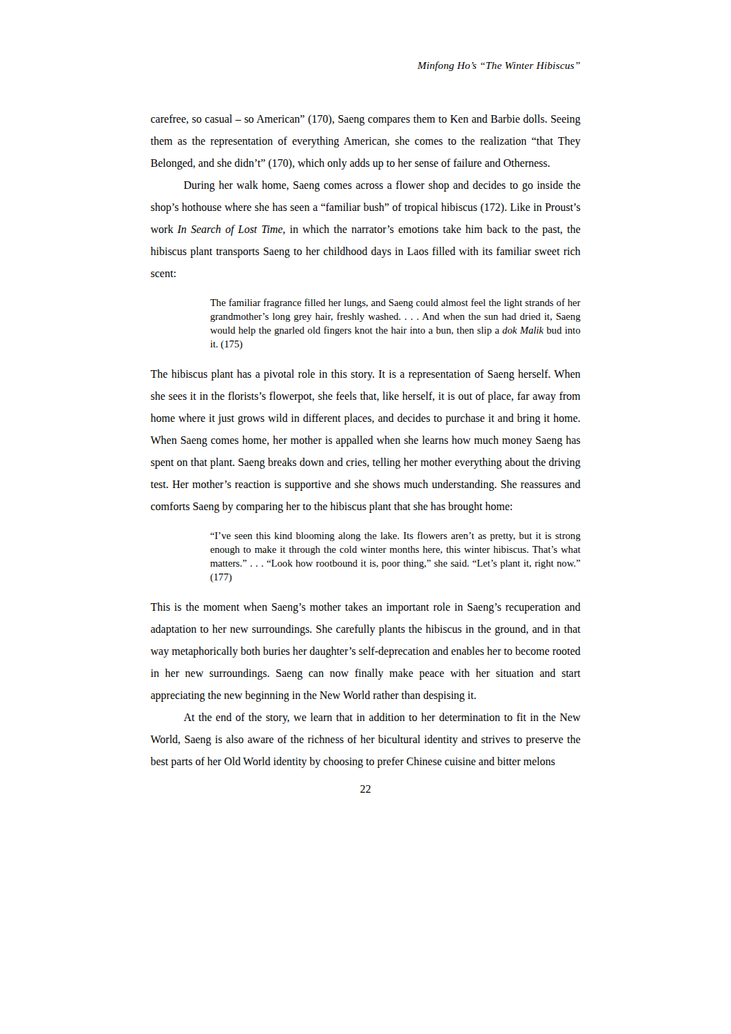Minfong Ho’s “The Winter Hibiscus”
carefree, so casual – so American” (170), Saeng compares them to Ken and Barbie dolls. Seeing them as the representation of everything American, she comes to the realization “that They Belonged, and she didn’t” (170), which only adds up to her sense of failure and Otherness.
During her walk home, Saeng comes across a flower shop and decides to go inside the shop’s hothouse where she has seen a “familiar bush” of tropical hibiscus (172). Like in Proust’s work In Search of Lost Time, in which the narrator’s emotions take him back to the past, the hibiscus plant transports Saeng to her childhood days in Laos filled with its familiar sweet rich scent:
The familiar fragrance filled her lungs, and Saeng could almost feel the light strands of her grandmother’s long grey hair, freshly washed. . . . And when the sun had dried it, Saeng would help the gnarled old fingers knot the hair into a bun, then slip a dok Malik bud into it. (175)
The hibiscus plant has a pivotal role in this story. It is a representation of Saeng herself. When she sees it in the florists’s flowerpot, she feels that, like herself, it is out of place, far away from home where it just grows wild in different places, and decides to purchase it and bring it home. When Saeng comes home, her mother is appalled when she learns how much money Saeng has spent on that plant. Saeng breaks down and cries, telling her mother everything about the driving test. Her mother’s reaction is supportive and she shows much understanding. She reassures and comforts Saeng by comparing her to the hibiscus plant that she has brought home:
“I’ve seen this kind blooming along the lake. Its flowers aren’t as pretty, but it is strong enough to make it through the cold winter months here, this winter hibiscus. That’s what matters.” . . . “Look how rootbound it is, poor thing,” she said. “Let’s plant it, right now.” (177)
This is the moment when Saeng’s mother takes an important role in Saeng’s recuperation and adaptation to her new surroundings. She carefully plants the hibiscus in the ground, and in that way metaphorically both buries her daughter’s self-deprecation and enables her to become rooted in her new surroundings. Saeng can now finally make peace with her situation and start appreciating the new beginning in the New World rather than despising it.
At the end of the story, we learn that in addition to her determination to fit in the New World, Saeng is also aware of the richness of her bicultural identity and strives to preserve the best parts of her Old World identity by choosing to prefer Chinese cuisine and bitter melons
22